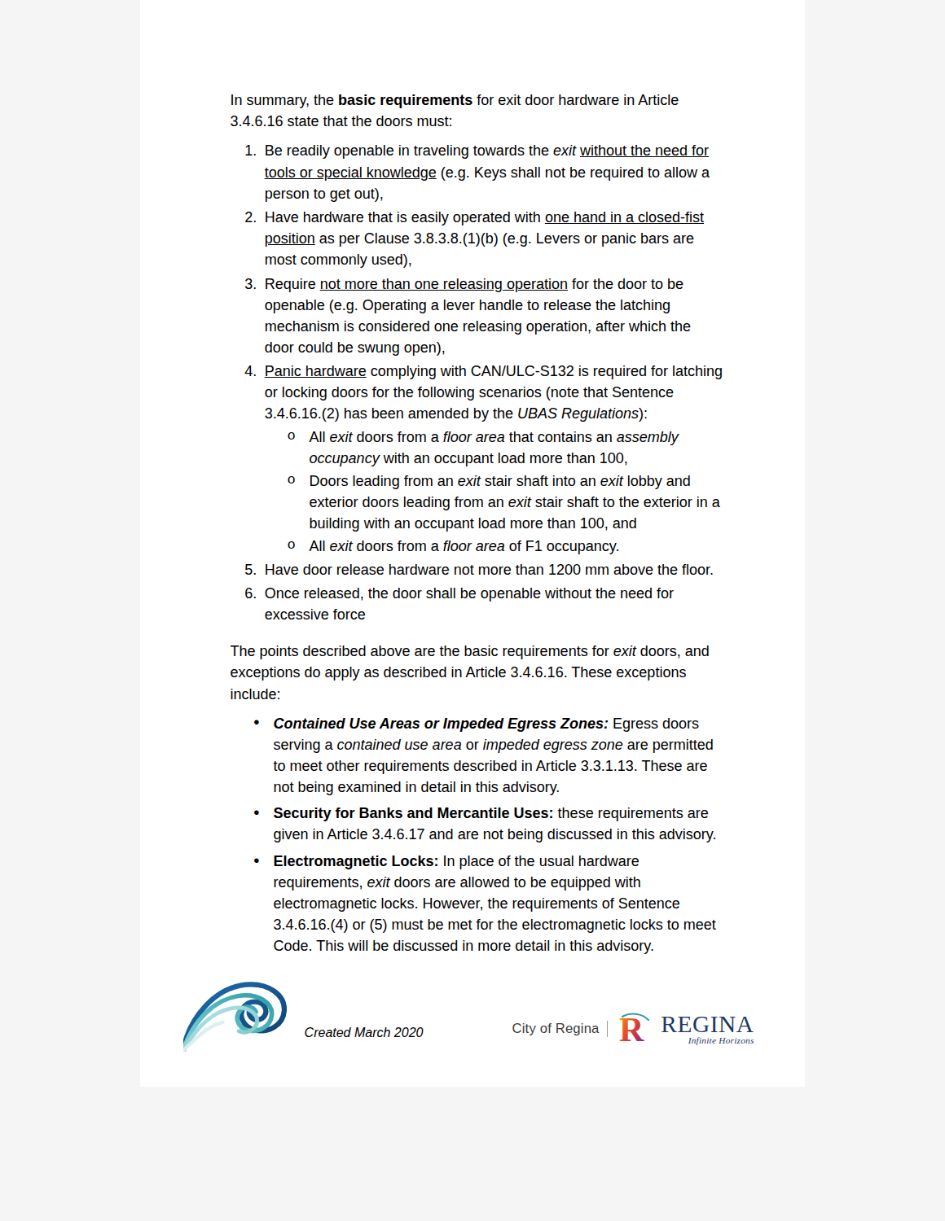In summary, the basic requirements for exit door hardware in Article 3.4.6.16 state that the doors must:
Be readily openable in traveling towards the exit without the need for tools or special knowledge (e.g. Keys shall not be required to allow a person to get out),
Have hardware that is easily operated with one hand in a closed-fist position as per Clause 3.8.3.8.(1)(b) (e.g. Levers or panic bars are most commonly used),
Require not more than one releasing operation for the door to be openable (e.g. Operating a lever handle to release the latching mechanism is considered one releasing operation, after which the door could be swung open),
Panic hardware complying with CAN/ULC-S132 is required for latching or locking doors for the following scenarios (note that Sentence 3.4.6.16.(2) has been amended by the UBAS Regulations):
All exit doors from a floor area that contains an assembly occupancy with an occupant load more than 100,
Doors leading from an exit stair shaft into an exit lobby and exterior doors leading from an exit stair shaft to the exterior in a building with an occupant load more than 100, and
All exit doors from a floor area of F1 occupancy.
Have door release hardware not more than 1200 mm above the floor.
Once released, the door shall be openable without the need for excessive force
The points described above are the basic requirements for exit doors, and exceptions do apply as described in Article 3.4.6.16. These exceptions include:
Contained Use Areas or Impeded Egress Zones: Egress doors serving a contained use area or impeded egress zone are permitted to meet other requirements described in Article 3.3.1.13. These are not being examined in detail in this advisory.
Security for Banks and Mercantile Uses: these requirements are given in Article 3.4.6.17 and are not being discussed in this advisory.
Electromagnetic Locks: In place of the usual hardware requirements, exit doors are allowed to be equipped with electromagnetic locks. However, the requirements of Sentence 3.4.6.16.(4) or (5) must be met for the electromagnetic locks to meet Code. This will be discussed in more detail in this advisory.
Created March 2020
City of Regina
R
REGINA Infinite Horizons